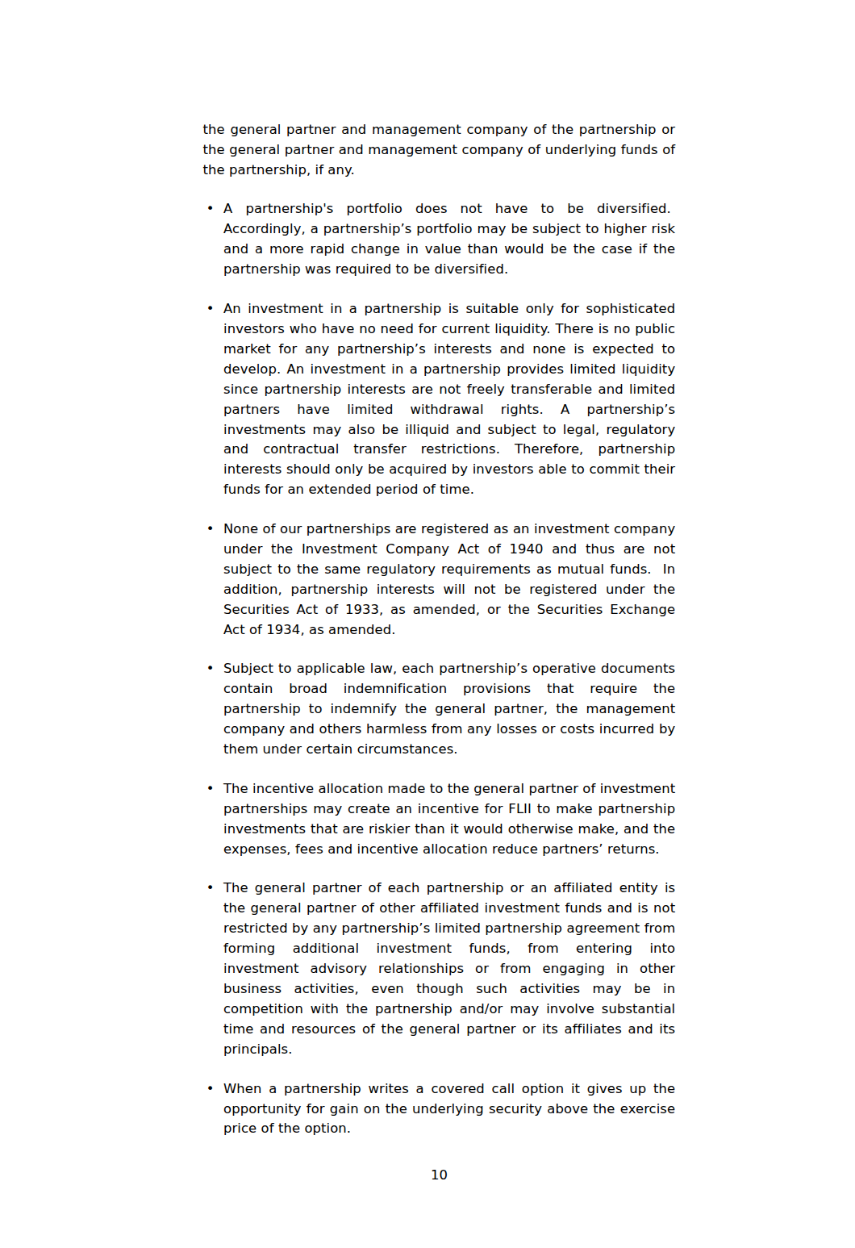the general partner and management company of the partnership or the general partner and management company of underlying funds of the partnership, if any.
A partnership's portfolio does not have to be diversified. Accordingly, a partnership’s portfolio may be subject to higher risk and a more rapid change in value than would be the case if the partnership was required to be diversified.
An investment in a partnership is suitable only for sophisticated investors who have no need for current liquidity. There is no public market for any partnership’s interests and none is expected to develop. An investment in a partnership provides limited liquidity since partnership interests are not freely transferable and limited partners have limited withdrawal rights. A partnership’s investments may also be illiquid and subject to legal, regulatory and contractual transfer restrictions. Therefore, partnership interests should only be acquired by investors able to commit their funds for an extended period of time.
None of our partnerships are registered as an investment company under the Investment Company Act of 1940 and thus are not subject to the same regulatory requirements as mutual funds. In addition, partnership interests will not be registered under the Securities Act of 1933, as amended, or the Securities Exchange Act of 1934, as amended.
Subject to applicable law, each partnership’s operative documents contain broad indemnification provisions that require the partnership to indemnify the general partner, the management company and others harmless from any losses or costs incurred by them under certain circumstances.
The incentive allocation made to the general partner of investment partnerships may create an incentive for FLII to make partnership investments that are riskier than it would otherwise make, and the expenses, fees and incentive allocation reduce partners’ returns.
The general partner of each partnership or an affiliated entity is the general partner of other affiliated investment funds and is not restricted by any partnership’s limited partnership agreement from forming additional investment funds, from entering into investment advisory relationships or from engaging in other business activities, even though such activities may be in competition with the partnership and/or may involve substantial time and resources of the general partner or its affiliates and its principals.
When a partnership writes a covered call option it gives up the opportunity for gain on the underlying security above the exercise price of the option.
10